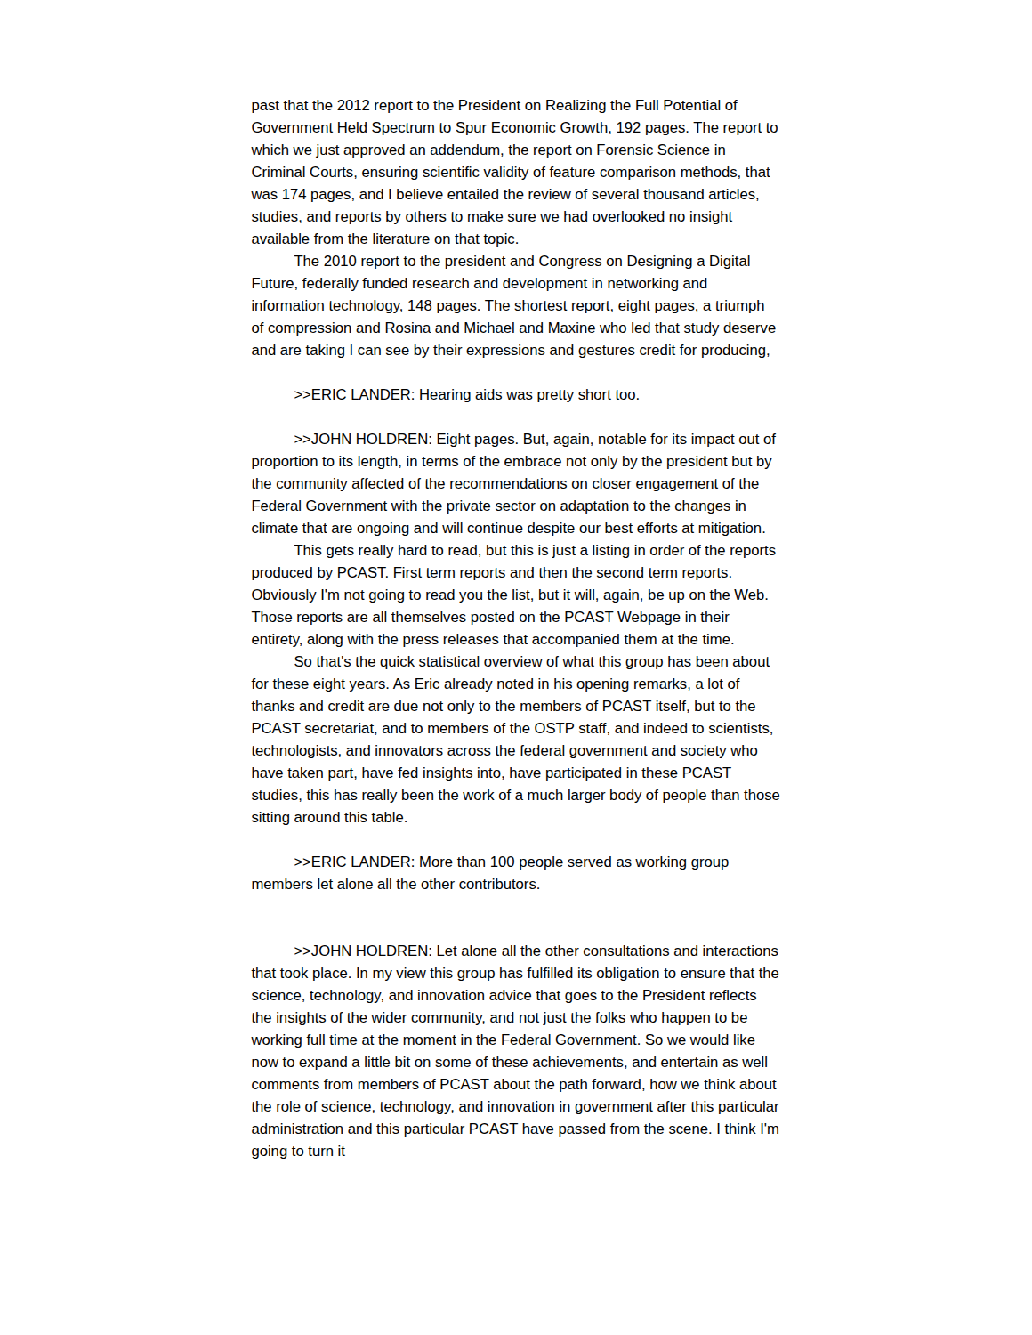past that the 2012 report to the President on Realizing the Full Potential of Government Held Spectrum to Spur Economic Growth, 192 pages. The report to which we just approved an addendum, the report on Forensic Science in Criminal Courts, ensuring scientific validity of feature comparison methods, that was 174 pages, and I believe entailed the review of several thousand articles, studies, and reports by others to make sure we had overlooked no insight available from the literature on that topic.
The 2010 report to the president and Congress on Designing a Digital Future, federally funded research and development in networking and information technology, 148 pages. The shortest report, eight pages, a triumph of compression and Rosina and Michael and Maxine who led that study deserve and are taking I can see by their expressions and gestures credit for producing,
>>ERIC LANDER: Hearing aids was pretty short too.
>>JOHN HOLDREN: Eight pages. But, again, notable for its impact out of proportion to its length, in terms of the embrace not only by the president but by the community affected of the recommendations on closer engagement of the Federal Government with the private sector on adaptation to the changes in climate that are ongoing and will continue despite our best efforts at mitigation.
This gets really hard to read, but this is just a listing in order of the reports produced by PCAST. First term reports and then the second term reports. Obviously I'm not going to read you the list, but it will, again, be up on the Web. Those reports are all themselves posted on the PCAST Webpage in their entirety, along with the press releases that accompanied them at the time.
So that's the quick statistical overview of what this group has been about for these eight years. As Eric already noted in his opening remarks, a lot of thanks and credit are due not only to the members of PCAST itself, but to the PCAST secretariat, and to members of the OSTP staff, and indeed to scientists, technologists, and innovators across the federal government and society who have taken part, have fed insights into, have participated in these PCAST studies, this has really been the work of a much larger body of people than those sitting around this table.
>>ERIC LANDER: More than 100 people served as working group members let alone all the other contributors.
>>JOHN HOLDREN: Let alone all the other consultations and interactions that took place. In my view this group has fulfilled its obligation to ensure that the science, technology, and innovation advice that goes to the President reflects the insights of the wider community, and not just the folks who happen to be working full time at the moment in the Federal Government. So we would like now to expand a little bit on some of these achievements, and entertain as well comments from members of PCAST about the path forward, how we think about the role of science, technology, and innovation in government after this particular administration and this particular PCAST have passed from the scene. I think I'm going to turn it